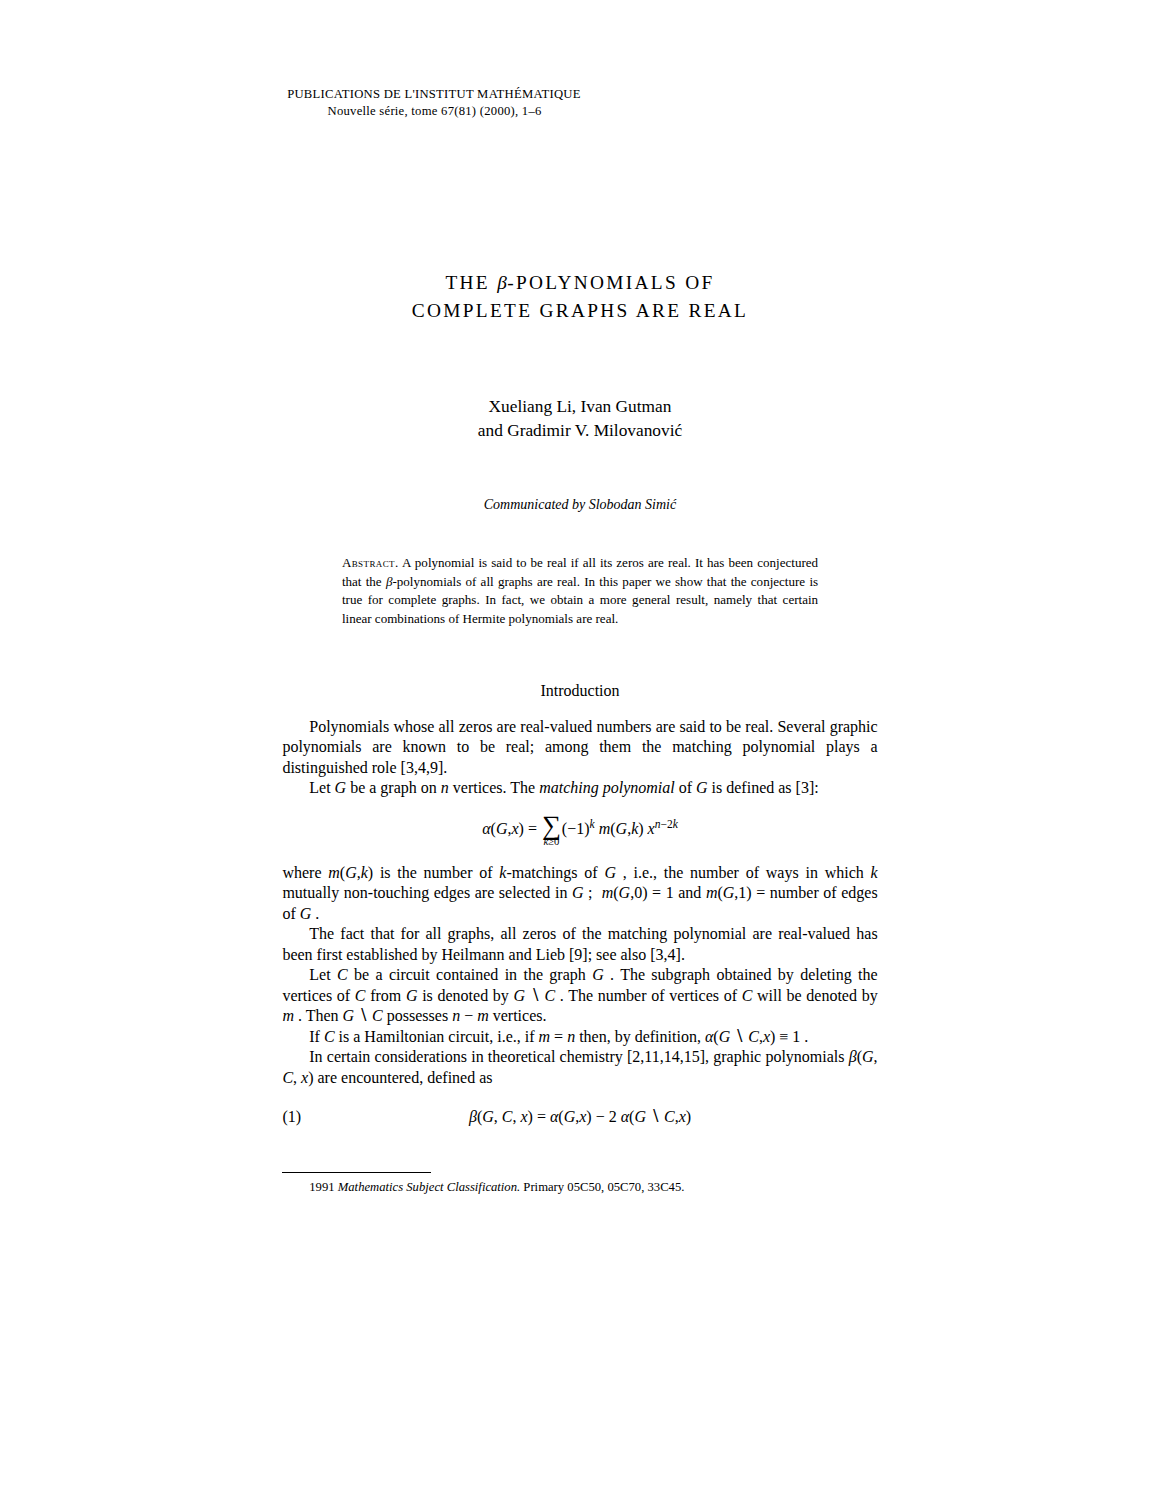Publications de l'Institut Mathématique
Nouvelle série, tome 67(81) (2000), 1–6
The β-polynomials of
complete graphs are real
Xueliang Li, Ivan Gutman
and Gradimir V. Milovanović
Communicated by Slobodan Simić
Abstract. A polynomial is said to be real if all its zeros are real. It has been conjectured that the β-polynomials of all graphs are real. In this paper we show that the conjecture is true for complete graphs. In fact, we obtain a more general result, namely that certain linear combinations of Hermite polynomials are real.
Introduction
Polynomials whose all zeros are real-valued numbers are said to be real. Several graphic polynomials are known to be real; among them the matching polynomial plays a distinguished role [3,4,9].
Let G be a graph on n vertices. The matching polynomial of G is defined as [3]:
α(G,x) = ∑k≥0(−1)k m(G,k) xn−2k
where m(G,k) is the number of k-matchings of G , i.e., the number of ways in which k mutually non-touching edges are selected in G ; m(G,0) = 1 and m(G,1) = number of edges of G .
The fact that for all graphs, all zeros of the matching polynomial are real-valued has been first established by Heilmann and Lieb [9]; see also [3,4].
Let C be a circuit contained in the graph G . The subgraph obtained by deleting the vertices of C from G is denoted by G ∖ C . The number of vertices of C will be denoted by m . Then G ∖ C possesses n − m vertices.
If C is a Hamiltonian circuit, i.e., if m = n then, by definition, α(G ∖ C,x) ≡ 1 .
In certain considerations in theoretical chemistry [2,11,14,15], graphic polynomials β(G, C, x) are encountered, defined as
(1)
β(G, C, x) = α(G,x) − 2 α(G ∖ C,x)
1991 Mathematics Subject Classification. Primary 05C50, 05C70, 33C45.